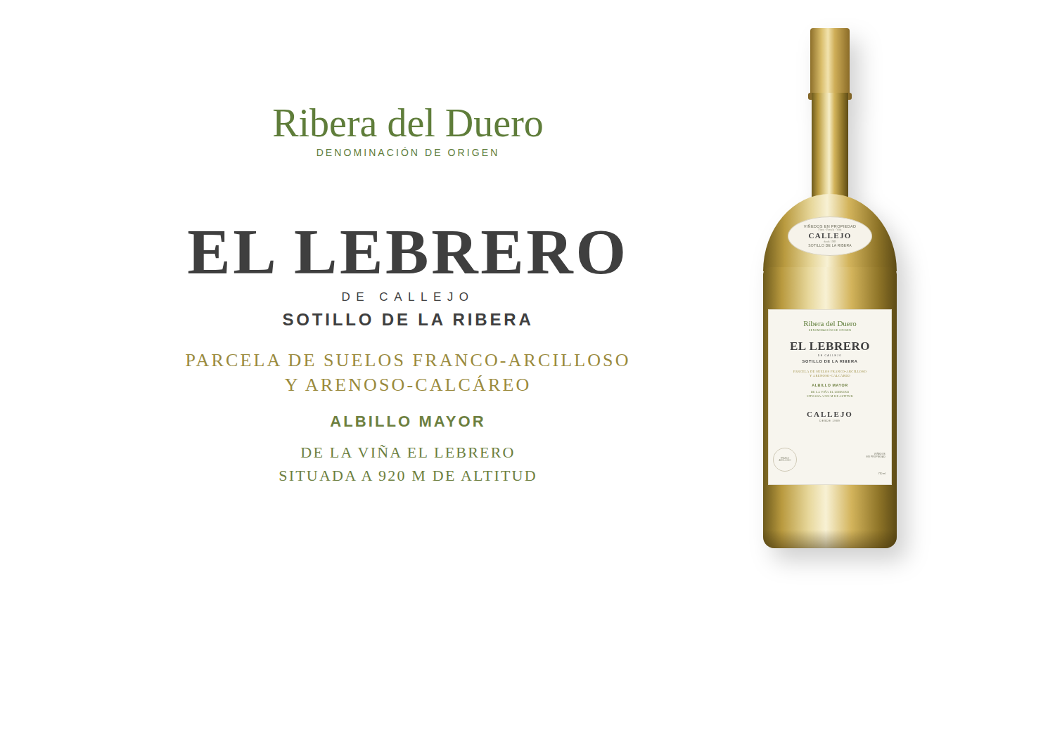Ribera del Duero
Denominación de Origen
EL LEBRERO
de Callejo
Sotillo de la Ribera
Parcela de suelos franco-arcilloso
y arenoso-calcáreo
Albillo Mayor
de la viña El Lebrero
situada a 920 m de altitud
Viñedos en propiedad Finca · Parcela · Viña CALLEJO desde 1989 Sotillo de la Ribera
Ribera del Duero
Denominación de Origen
EL LEBRERO
de Callejo
Sotillo de la Ribera
Parcela de suelos franco-arcilloso
y arenoso-calcáreo
Albillo Mayor
de la viña El Lebrero
situada a 920 m de altitud
CALLEJO
desde 1989
Viñedos
en propiedad
750 ml
Franco
Arcilloso